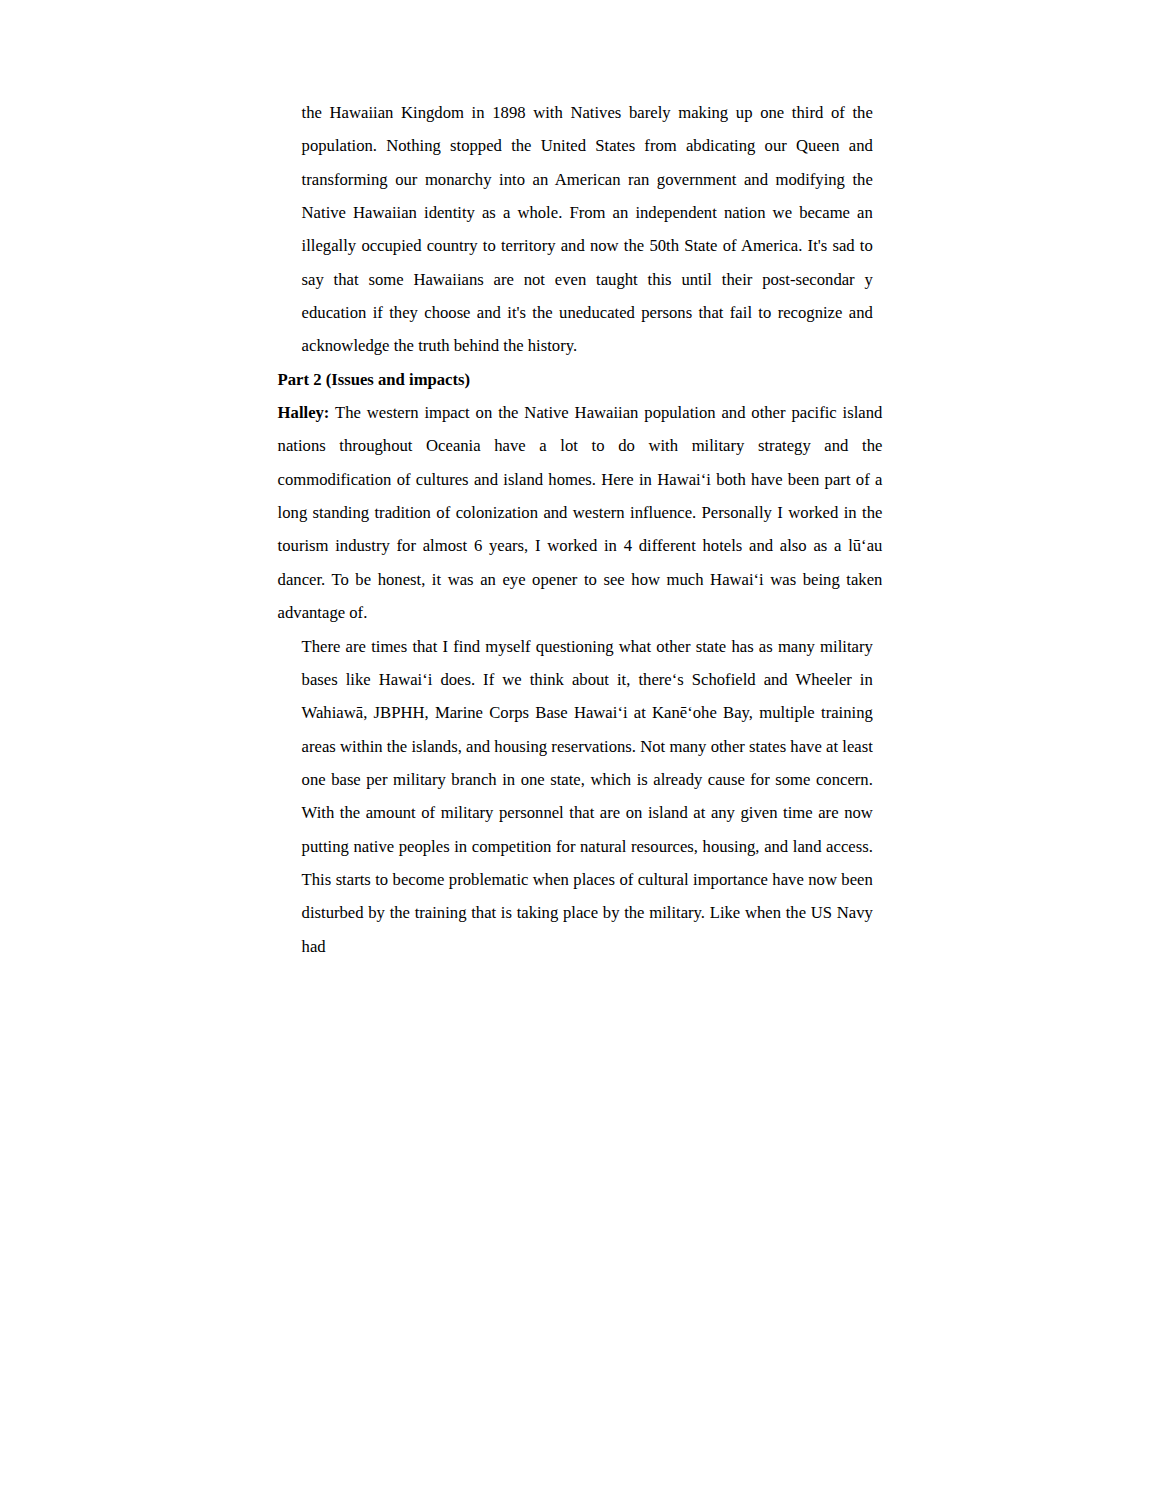the Hawaiian Kingdom in 1898 with Natives barely making up one third of the population. Nothing stopped the United States from abdicating our Queen and transforming our monarchy into an American ran government and modifying the Native Hawaiian identity as a whole. From an independent nation we became an illegally occupied country to territory and now the 50th State of America. It's sad to say that some Hawaiians are not even taught this until their post-secondar y education if they choose and it's the uneducated persons that fail to recognize and acknowledge the truth behind the history.
Part 2 (Issues and impacts)
Halley: The western impact on the Native Hawaiian population and other pacific island nations throughout Oceania have a lot to do with military strategy and the commodification of cultures and island homes. Here in Hawaiʻi both have been part of a long standing tradition of colonization and western influence. Personally I worked in the tourism industry for almost 6 years, I worked in 4 different hotels and also as a lūʻau dancer. To be honest, it was an eye opener to see how much Hawaiʻi was being taken advantage of.
There are times that I find myself questioning what other state has as many military bases like Hawaiʻi does. If we think about it, thereʻs Schofield and Wheeler in Wahiawā, JBPHH, Marine Corps Base Hawaiʻi at Kanēʻohe Bay, multiple training areas within the islands, and housing reservations. Not many other states have at least one base per military branch in one state, which is already cause for some concern. With the amount of military personnel that are on island at any given time are now putting native peoples in competition for natural resources, housing, and land access. This starts to become problematic when places of cultural importance have now been disturbed by the training that is taking place by the military. Like when the US Navy had